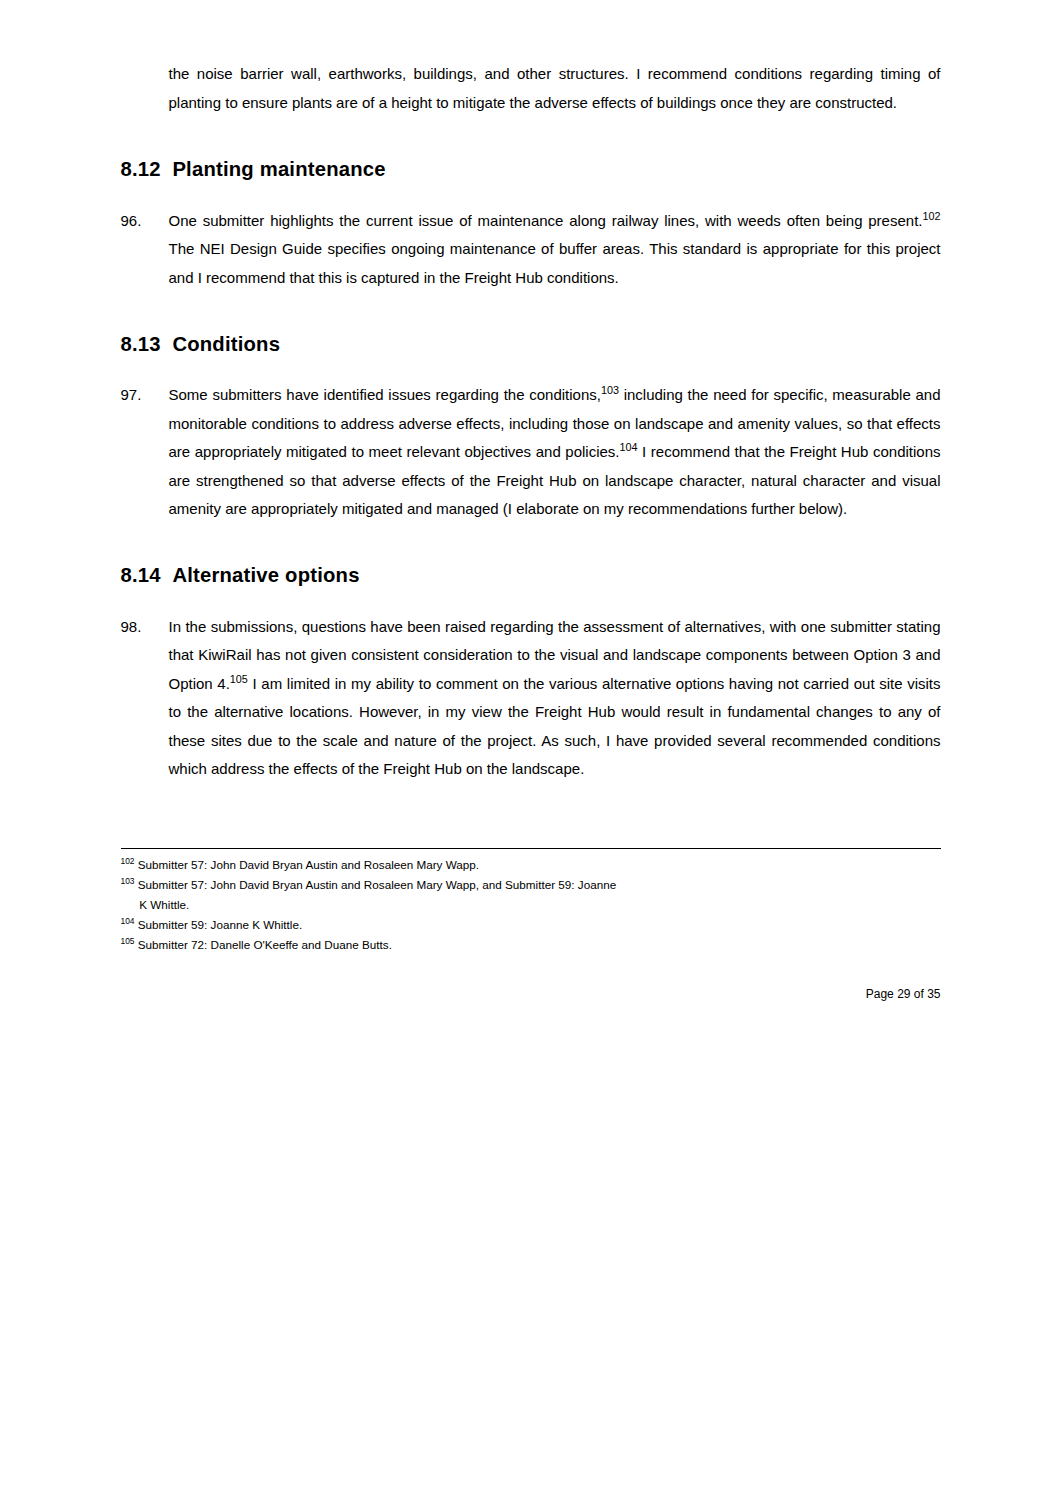the noise barrier wall, earthworks, buildings, and other structures. I recommend conditions regarding timing of planting to ensure plants are of a height to mitigate the adverse effects of buildings once they are constructed.
8.12 Planting maintenance
96.
One submitter highlights the current issue of maintenance along railway lines, with weeds often being present.102 The NEI Design Guide specifies ongoing maintenance of buffer areas. This standard is appropriate for this project and I recommend that this is captured in the Freight Hub conditions.
8.13 Conditions
97.
Some submitters have identified issues regarding the conditions,103 including the need for specific, measurable and monitorable conditions to address adverse effects, including those on landscape and amenity values, so that effects are appropriately mitigated to meet relevant objectives and policies.104 I recommend that the Freight Hub conditions are strengthened so that adverse effects of the Freight Hub on landscape character, natural character and visual amenity are appropriately mitigated and managed (I elaborate on my recommendations further below).
8.14 Alternative options
98.
In the submissions, questions have been raised regarding the assessment of alternatives, with one submitter stating that KiwiRail has not given consistent consideration to the visual and landscape components between Option 3 and Option 4.105 I am limited in my ability to comment on the various alternative options having not carried out site visits to the alternative locations. However, in my view the Freight Hub would result in fundamental changes to any of these sites due to the scale and nature of the project. As such, I have provided several recommended conditions which address the effects of the Freight Hub on the landscape.
102 Submitter 57: John David Bryan Austin and Rosaleen Mary Wapp.
103 Submitter 57: John David Bryan Austin and Rosaleen Mary Wapp, and Submitter 59: Joanne
K Whittle.
104 Submitter 59: Joanne K Whittle.
105 Submitter 72: Danelle O'Keeffe and Duane Butts.
Page 29 of 35